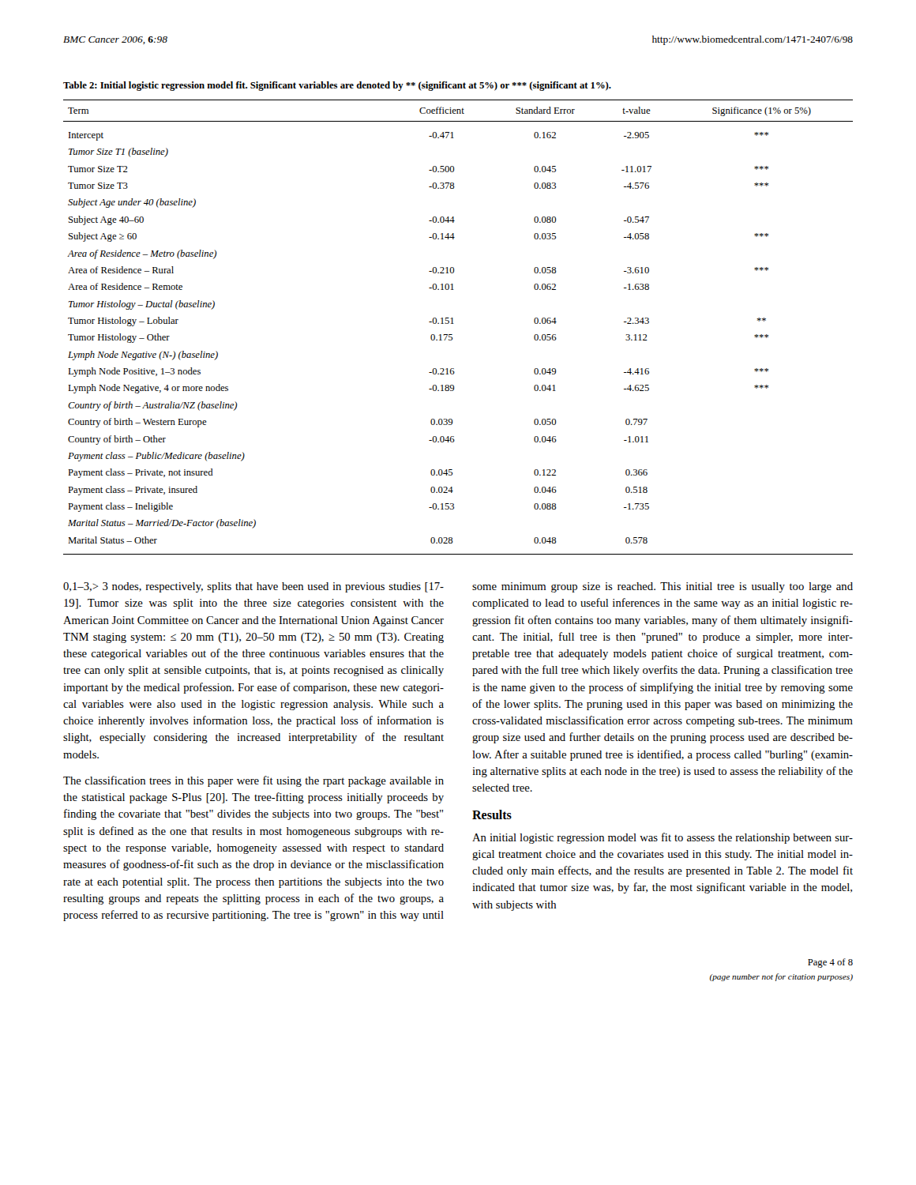BMC Cancer 2006, 6:98
http://www.biomedcentral.com/1471-2407/6/98
Table 2: Initial logistic regression model fit. Significant variables are denoted by ** (significant at 5%) or *** (significant at 1%).
| Term | Coefficient | Standard Error | t-value | Significance (1% or 5%) |
| --- | --- | --- | --- | --- |
| Intercept | -0.471 | 0.162 | -2.905 | *** |
| Tumor Size T1 (baseline) | | | | |
| Tumor Size T2 | -0.500 | 0.045 | -11.017 | *** |
| Tumor Size T3 | -0.378 | 0.083 | -4.576 | *** |
| Subject Age under 40 (baseline) | | | | |
| Subject Age 40–60 | -0.044 | 0.080 | -0.547 | |
| Subject Age ≥ 60 | -0.144 | 0.035 | -4.058 | *** |
| Area of Residence – Metro (baseline) | | | | |
| Area of Residence – Rural | -0.210 | 0.058 | -3.610 | *** |
| Area of Residence – Remote | -0.101 | 0.062 | -1.638 | |
| Tumor Histology – Ductal (baseline) | | | | |
| Tumor Histology – Lobular | -0.151 | 0.064 | -2.343 | ** |
| Tumor Histology – Other | 0.175 | 0.056 | 3.112 | *** |
| Lymph Node Negative (N-) (baseline) | | | | |
| Lymph Node Positive, 1–3 nodes | -0.216 | 0.049 | -4.416 | *** |
| Lymph Node Negative, 4 or more nodes | -0.189 | 0.041 | -4.625 | *** |
| Country of birth – Australia/NZ (baseline) | | | | |
| Country of birth – Western Europe | 0.039 | 0.050 | 0.797 | |
| Country of birth – Other | -0.046 | 0.046 | -1.011 | |
| Payment class – Public/Medicare (baseline) | | | | |
| Payment class – Private, not insured | 0.045 | 0.122 | 0.366 | |
| Payment class – Private, insured | 0.024 | 0.046 | 0.518 | |
| Payment class – Ineligible | -0.153 | 0.088 | -1.735 | |
| Marital Status – Married/De-Factor (baseline) | | | | |
| Marital Status – Other | 0.028 | 0.048 | 0.578 | |
0,1–3,> 3 nodes, respectively, splits that have been used in previous studies [17-19]. Tumor size was split into the three size categories consistent with the American Joint Committee on Cancer and the International Union Against Cancer TNM staging system: ≤ 20 mm (T1), 20–50 mm (T2), ≥ 50 mm (T3). Creating these categorical variables out of the three continuous variables ensures that the tree can only split at sensible cutpoints, that is, at points recognised as clinically important by the medical profession. For ease of comparison, these new categorical variables were also used in the logistic regression analysis. While such a choice inherently involves information loss, the practical loss of information is slight, especially considering the increased interpretability of the resultant models.
The classification trees in this paper were fit using the rpart package available in the statistical package S-Plus [20]. The tree-fitting process initially proceeds by finding the covariate that "best" divides the subjects into two groups. The "best" split is defined as the one that results in most homogeneous subgroups with respect to the response variable, homogeneity assessed with respect to standard measures of goodness-of-fit such as the drop in deviance or the misclassification rate at each potential split. The process then partitions the subjects into the two resulting groups and repeats the splitting process in each of the two groups, a process referred to as recursive partitioning. The tree is "grown" in this way until some minimum group size is reached. This initial tree is usually too large and complicated to lead to useful inferences in the same way as an initial logistic regression fit often contains too many variables, many of them ultimately insignificant. The initial, full tree is then "pruned" to produce a simpler, more interpretable tree that adequately models patient choice of surgical treatment, compared with the full tree which likely overfits the data. Pruning a classification tree is the name given to the process of simplifying the initial tree by removing some of the lower splits. The pruning used in this paper was based on minimizing the cross-validated misclassification error across competing sub-trees. The minimum group size used and further details on the pruning process used are described below. After a suitable pruned tree is identified, a process called "burling" (examining alternative splits at each node in the tree) is used to assess the reliability of the selected tree.
Results
An initial logistic regression model was fit to assess the relationship between surgical treatment choice and the covariates used in this study. The initial model included only main effects, and the results are presented in Table 2. The model fit indicated that tumor size was, by far, the most significant variable in the model, with subjects with
Page 4 of 8
(page number not for citation purposes)